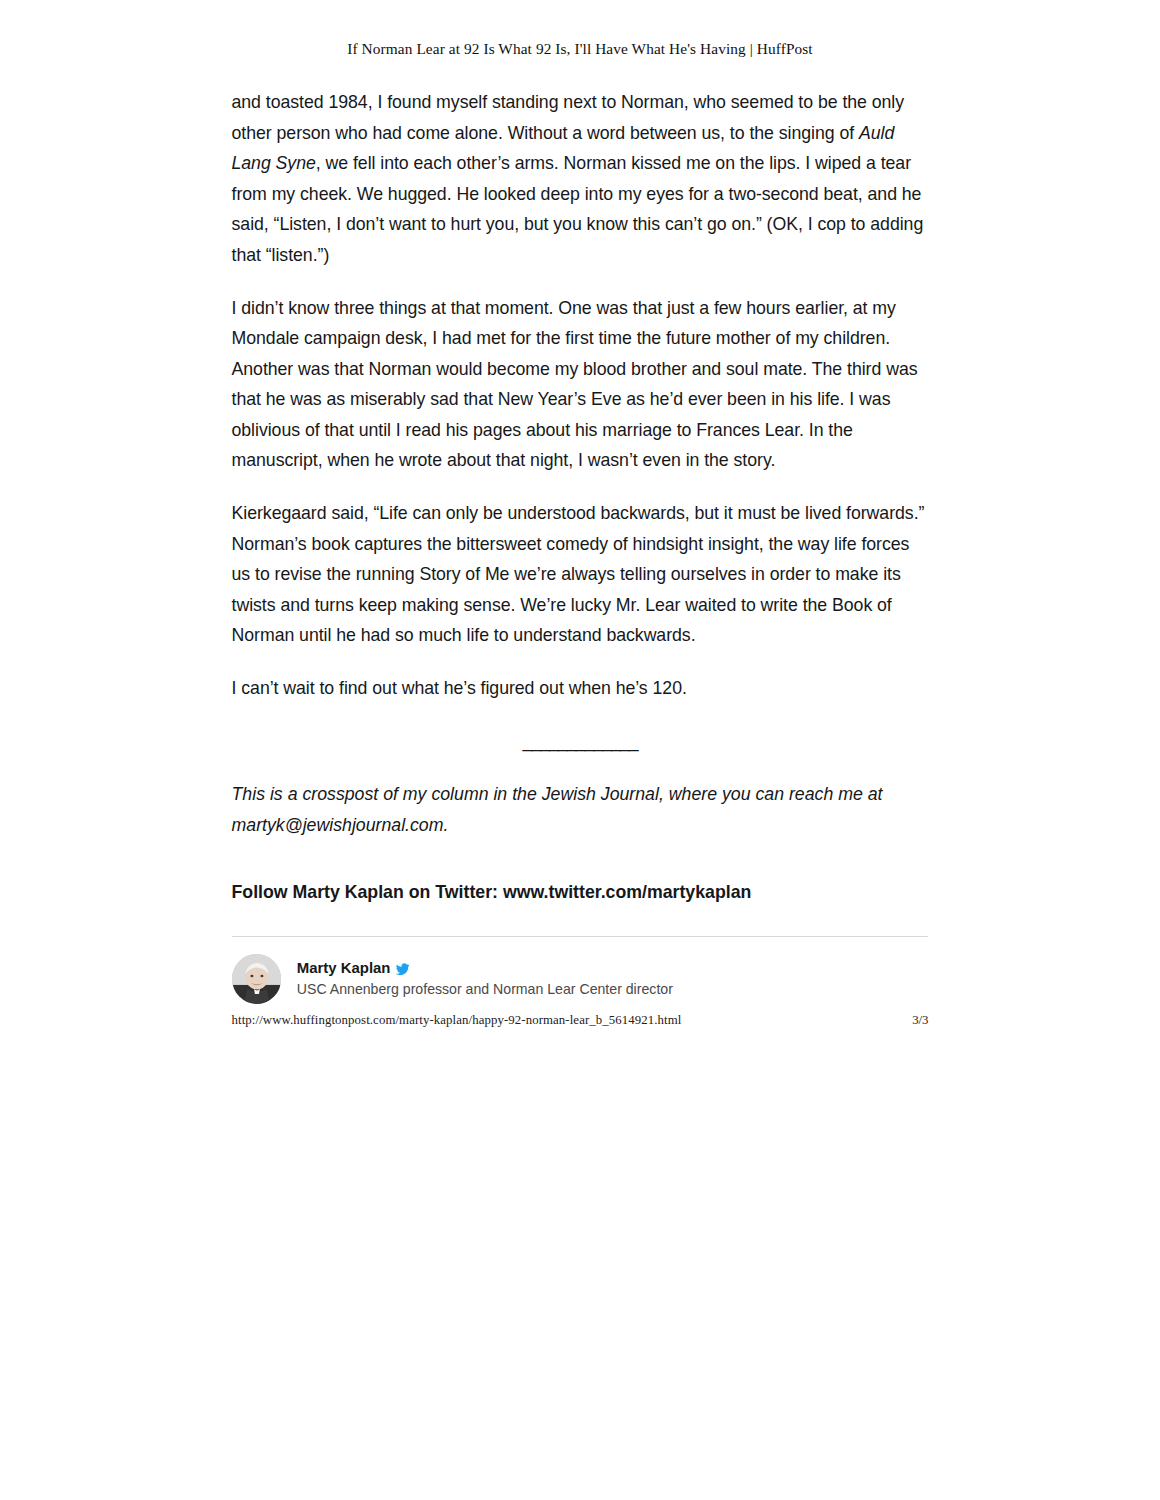If Norman Lear at 92 Is What 92 Is, I'll Have What He's Having | HuffPost
and toasted 1984, I found myself standing next to Norman, who seemed to be the only other person who had come alone. Without a word between us, to the singing of Auld Lang Syne, we fell into each other’s arms. Norman kissed me on the lips. I wiped a tear from my cheek. We hugged. He looked deep into my eyes for a two-second beat, and he said, “Listen, I don’t want to hurt you, but you know this can’t go on.” (OK, I cop to adding that “listen.”)
I didn’t know three things at that moment. One was that just a few hours earlier, at my Mondale campaign desk, I had met for the first time the future mother of my children. Another was that Norman would become my blood brother and soul mate. The third was that he was as miserably sad that New Year’s Eve as he’d ever been in his life. I was oblivious of that until I read his pages about his marriage to Frances Lear. In the manuscript, when he wrote about that night, I wasn’t even in the story.
Kierkegaard said, “Life can only be understood backwards, but it must be lived forwards.” Norman’s book captures the bittersweet comedy of hindsight insight, the way life forces us to revise the running Story of Me we’re always telling ourselves in order to make its twists and turns keep making sense. We’re lucky Mr. Lear waited to write the Book of Norman until he had so much life to understand backwards.
I can’t wait to find out what he’s figured out when he’s 120.
_____________
This is a crosspost of my column in the Jewish Journal, where you can reach me at martyk@jewishjournal.com.
Follow Marty Kaplan on Twitter: www.twitter.com/martykaplan
Marty Kaplan
USC Annenberg professor and Norman Lear Center director
http://www.huffingtonpost.com/marty-kaplan/happy-92-norman-lear_b_5614921.html
3/3